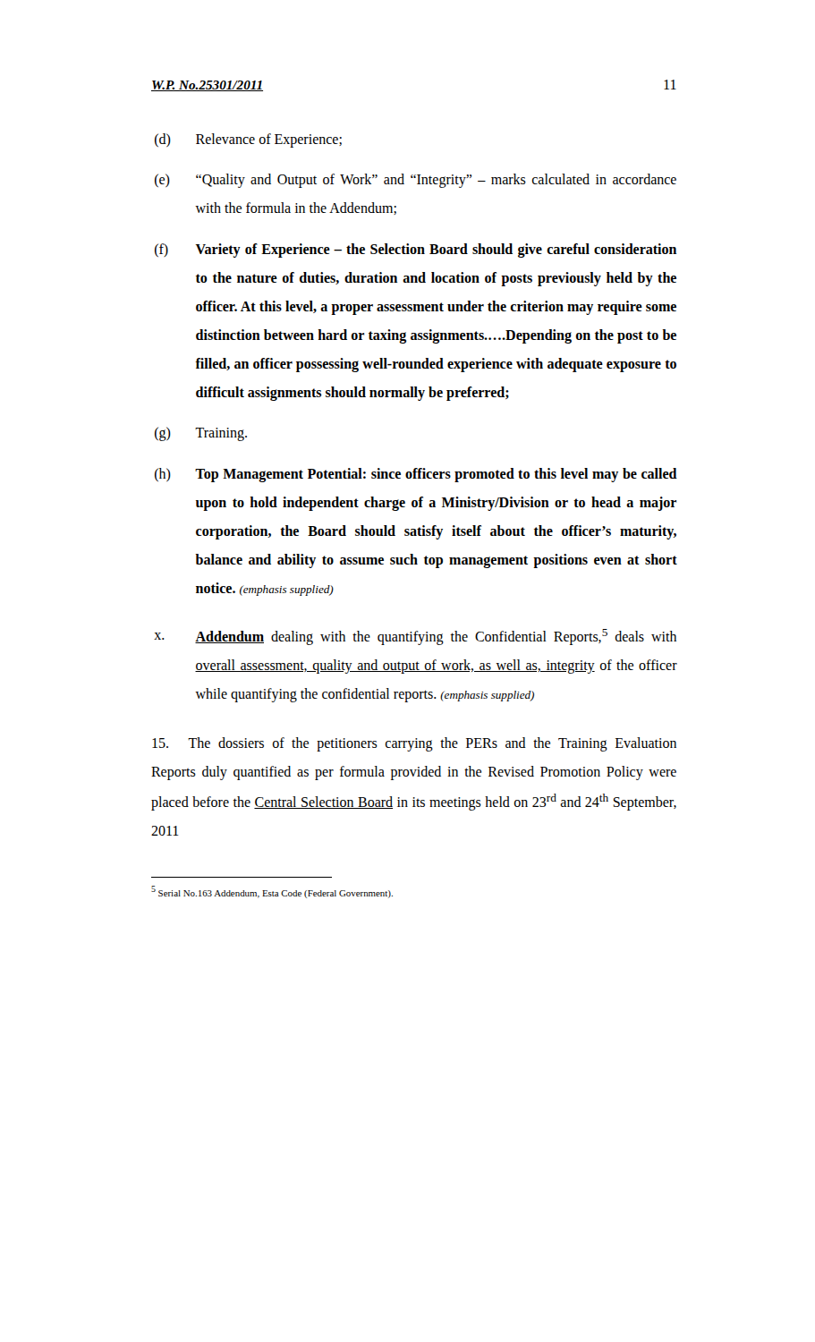W.P. No.25301/2011 11
(d) Relevance of Experience;
(e) “Quality and Output of Work” and “Integrity” – marks calculated in accordance with the formula in the Addendum;
(f) Variety of Experience – the Selection Board should give careful consideration to the nature of duties, duration and location of posts previously held by the officer. At this level, a proper assessment under the criterion may require some distinction between hard or taxing assignments.….Depending on the post to be filled, an officer possessing well-rounded experience with adequate exposure to difficult assignments should normally be preferred;
(g) Training.
(h) Top Management Potential: since officers promoted to this level may be called upon to hold independent charge of a Ministry/Division or to head a major corporation, the Board should satisfy itself about the officer’s maturity, balance and ability to assume such top management positions even at short notice. (emphasis supplied)
x. Addendum dealing with the quantifying the Confidential Reports,5 deals with overall assessment, quality and output of work, as well as, integrity of the officer while quantifying the confidential reports. (emphasis supplied)
15. The dossiers of the petitioners carrying the PERs and the Training Evaluation Reports duly quantified as per formula provided in the Revised Promotion Policy were placed before the Central Selection Board in its meetings held on 23rd and 24th September, 2011
5 Serial No.163 Addendum, Esta Code (Federal Government).